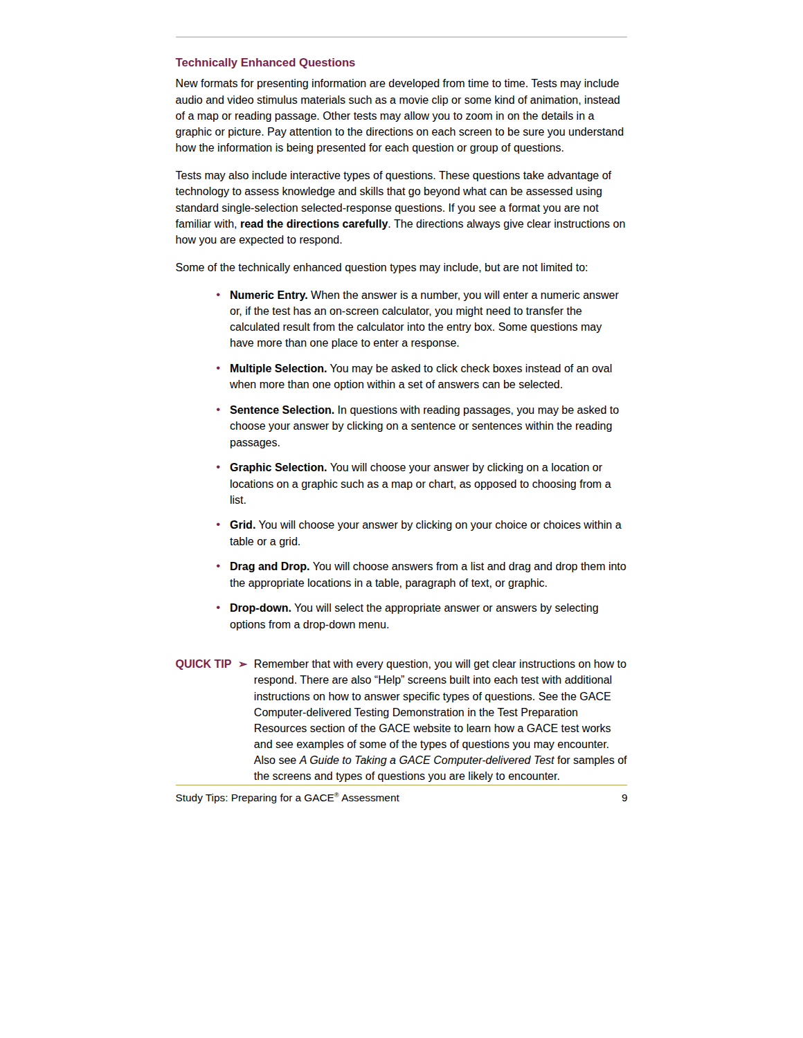Technically Enhanced Questions
New formats for presenting information are developed from time to time. Tests may include audio and video stimulus materials such as a movie clip or some kind of animation, instead of a map or reading passage. Other tests may allow you to zoom in on the details in a graphic or picture. Pay attention to the directions on each screen to be sure you understand how the information is being presented for each question or group of questions.
Tests may also include interactive types of questions. These questions take advantage of technology to assess knowledge and skills that go beyond what can be assessed using standard single-selection selected-response questions. If you see a format you are not familiar with, read the directions carefully. The directions always give clear instructions on how you are expected to respond.
Some of the technically enhanced question types may include, but are not limited to:
Numeric Entry. When the answer is a number, you will enter a numeric answer or, if the test has an on-screen calculator, you might need to transfer the calculated result from the calculator into the entry box. Some questions may have more than one place to enter a response.
Multiple Selection. You may be asked to click check boxes instead of an oval when more than one option within a set of answers can be selected.
Sentence Selection. In questions with reading passages, you may be asked to choose your answer by clicking on a sentence or sentences within the reading passages.
Graphic Selection. You will choose your answer by clicking on a location or locations on a graphic such as a map or chart, as opposed to choosing from a list.
Grid. You will choose your answer by clicking on your choice or choices within a table or a grid.
Drag and Drop. You will choose answers from a list and drag and drop them into the appropriate locations in a table, paragraph of text, or graphic.
Drop-down. You will select the appropriate answer or answers by selecting options from a drop-down menu.
QUICK TIP ➢
Remember that with every question, you will get clear instructions on how to respond. There are also “Help” screens built into each test with additional instructions on how to answer specific types of questions. See the GACE Computer-delivered Testing Demonstration in the Test Preparation Resources section of the GACE website to learn how a GACE test works and see examples of some of the types of questions you may encounter. Also see A Guide to Taking a GACE Computer-delivered Test for samples of the screens and types of questions you are likely to encounter.
Study Tips: Preparing for a GACE® Assessment
9